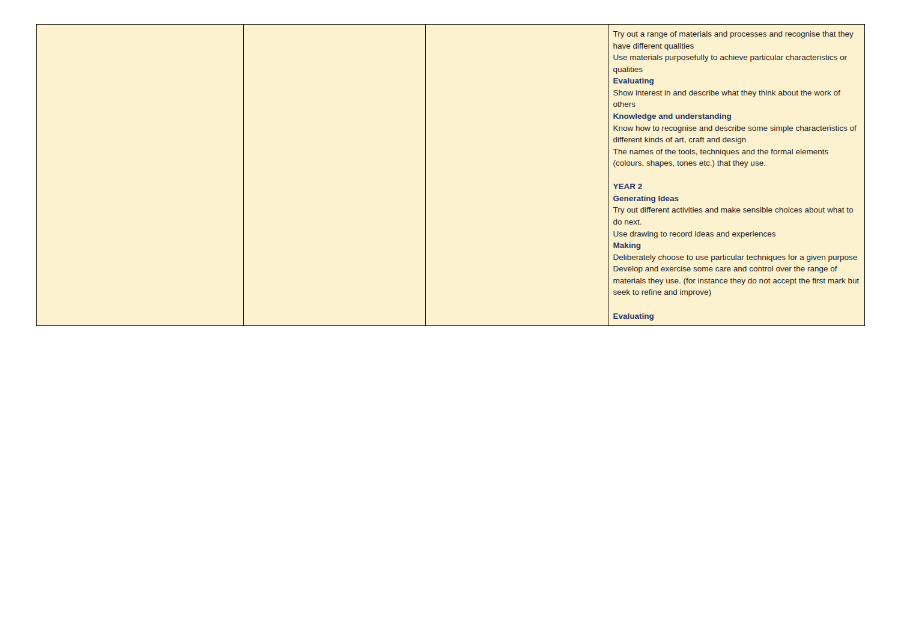| | | | Try out a range of materials and processes and recognise that they have different qualities Use materials purposefully to achieve particular characteristics or qualities Evaluating Show interest in and describe what they think about the work of others Knowledge and understanding Know how to recognise and describe some simple characteristics of different kinds of art, craft and design The names of the tools, techniques and the formal elements (colours, shapes, tones etc.) that they use. YEAR 2 Generating Ideas Try out different activities and make sensible choices about what to do next. Use drawing to record ideas and experiences Making Deliberately choose to use particular techniques for a given purpose Develop and exercise some care and control over the range of materials they use. (for instance they do not accept the first mark but seek to refine and improve) Evaluating |